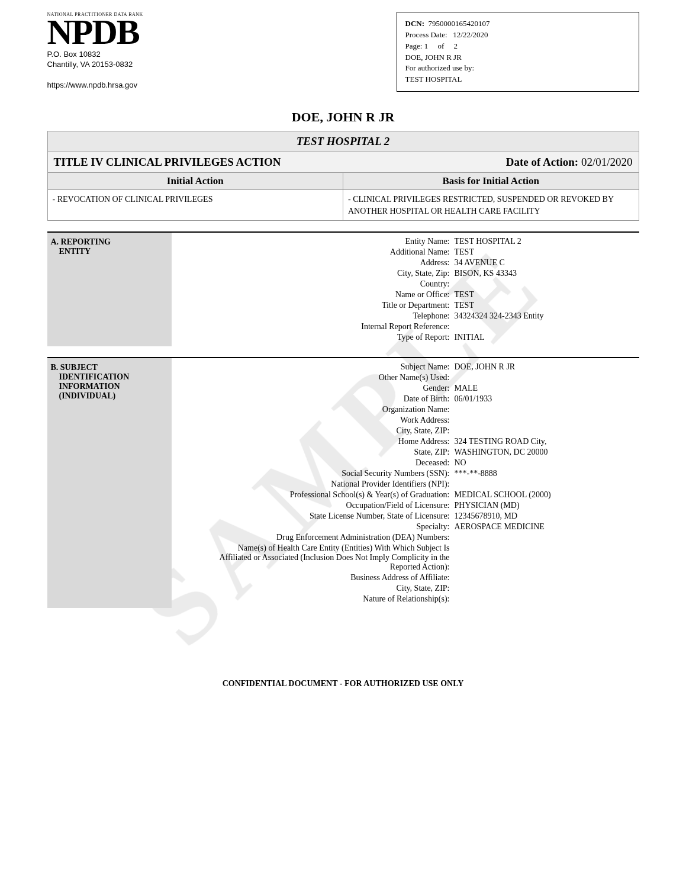SAMPLE
NATIONAL PRACTITIONER DATA BANK
NPDB
P.O. Box 10832
Chantilly, VA 20153-0832
https://www.npdb.hrsa.gov
DCN: 7950000165420107
Process Date: 12/22/2020
Page: 1 of 2
DOE, JOHN R JR
For authorized use by:
TEST HOSPITAL
DOE, JOHN R JR
TEST HOSPITAL 2
TITLE IV CLINICAL PRIVILEGES ACTION Date of Action: 02/01/2020
Initial Action
Basis for Initial Action
- REVOCATION OF CLINICAL PRIVILEGES
- CLINICAL PRIVILEGES RESTRICTED, SUSPENDED OR REVOKED BY ANOTHER HOSPITAL OR HEALTH CARE FACILITY
A. REPORTING
ENTITY
| Entity Name: | TEST HOSPITAL 2 |
| Additional Name: | TEST |
| Address: | 34 AVENUE C |
| City, State, Zip: | BISON, KS 43343 |
| Country: | |
| Name or Office: | TEST |
| Title or Department: | TEST |
| Telephone: | 34324324 324-2343 Entity |
| Internal Report Reference: | |
| Type of Report: | INITIAL |
B. SUBJECT
IDENTIFICATION
INFORMATION
(INDIVIDUAL)
| Subject Name: | DOE, JOHN R JR |
| Other Name(s) Used: | |
| Gender: | MALE |
| Date of Birth: | 06/01/1933 |
| Organization Name: | |
| Work Address: | |
| City, State, ZIP: | |
| Home Address: | 324 TESTING ROAD City, |
| State, ZIP: | WASHINGTON, DC 20000 |
| Deceased: | NO |
| Social Security Numbers (SSN): | ***-**-8888 |
| National Provider Identifiers (NPI): | |
| Professional School(s) & Year(s) of Graduation: | MEDICAL SCHOOL (2000) |
| Occupation/Field of Licensure: | PHYSICIAN (MD) |
| State License Number, State of Licensure: | 12345678910, MD |
| Specialty: | AEROSPACE MEDICINE |
| Drug Enforcement Administration (DEA) Numbers: | |
| Name(s) of Health Care Entity (Entities) With Which Subject Is Affiliated or Associated (Inclusion Does Not Imply Complicity in the Reported Action): | |
| Business Address of Affiliate: | |
| City, State, ZIP: | |
| Nature of Relationship(s): | |
CONFIDENTIAL DOCUMENT - FOR AUTHORIZED USE ONLY